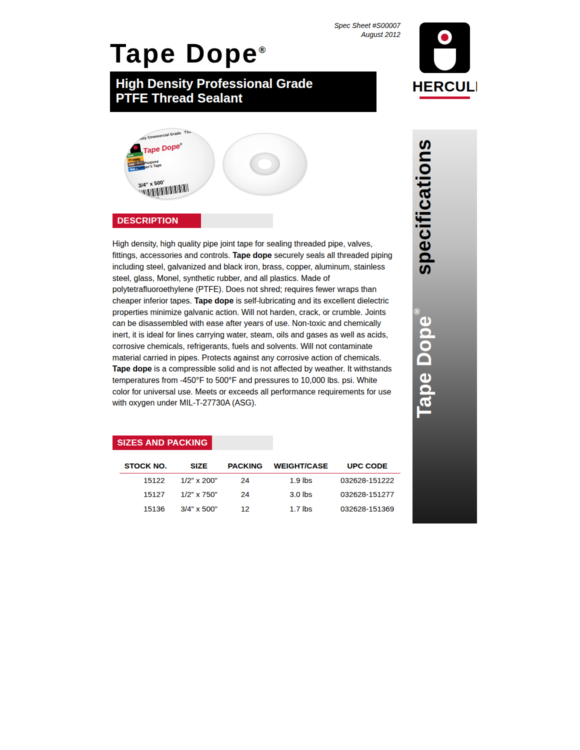HERCULES®
specifications
Tape Dope®
Spec Sheet #S00007
August 2012
Tape Dope®
High Density Professional Grade
PTFE Thread Sealant
Heavy Commercial Grade TS136
Tape Dope®
Gas Oxygen Industrial Water
TFE
Multi-Purpose
Plumber's Tape
3/4” x 500’
032628 151369
DESCRIPTION
High density, high quality pipe joint tape for sealing threaded pipe, valves, fittings, accessories and controls. Tape dope securely seals all threaded piping including steel, galvanized and black iron, brass, copper, aluminum, stainless steel, glass, Monel, synthetic rubber, and all plastics. Made of polytetrafluoroethylene (PTFE). Does not shred; requires fewer wraps than cheaper inferior tapes. Tape dope is self-lubricating and its excellent dielectric properties minimize galvanic action. Will not harden, crack, or crumble. Joints can be disassembled with ease after years of use. Non-toxic and chemically inert, it is ideal for lines carrying water, steam, oils and gases as well as acids, corrosive chemicals, refrigerants, fuels and solvents. Will not contaminate material carried in pipes. Protects against any corrosive action of chemicals. Tape dope is a compressible solid and is not affected by weather. It withstands temperatures from -450°F to 500°F and pressures to 10,000 lbs. psi. White color for universal use. Meets or exceeds all performance requirements for use with oxygen under MIL-T-27730A (ASG).
SIZES AND PACKING
| STOCK NO. | SIZE | PACKING | WEIGHT/CASE | UPC CODE |
| --- | --- | --- | --- | --- |
| 15122 | 1/2” x 200” | 24 | 1.9 lbs | 032628-151222 |
| 15127 | 1/2” x 750” | 24 | 3.0 lbs | 032628-151277 |
| 15136 | 3/4” x 500” | 12 | 1.7 lbs | 032628-151369 |